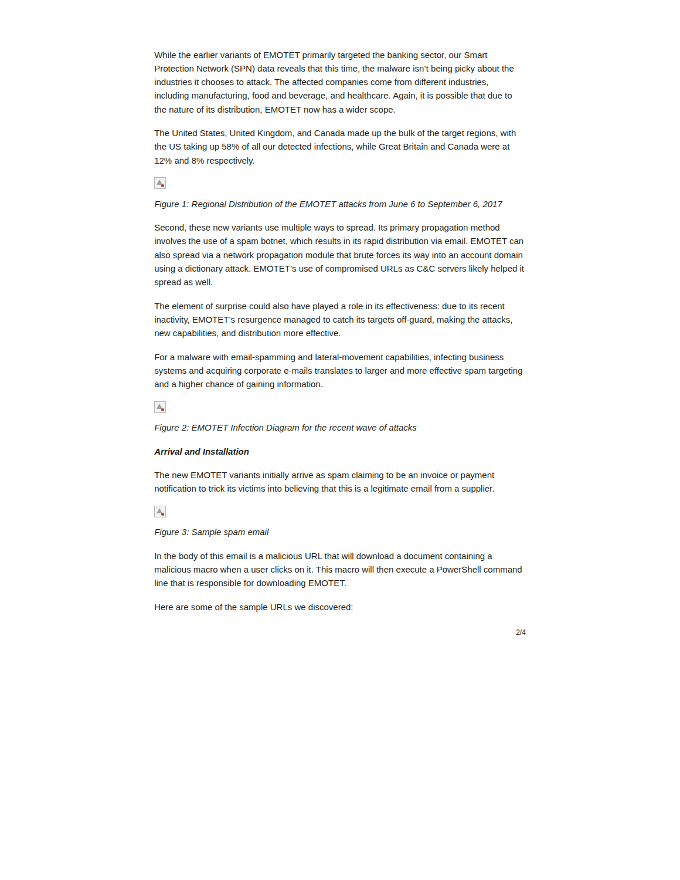While the earlier variants of EMOTET primarily targeted the banking sector, our Smart Protection Network (SPN) data reveals that this time, the malware isn’t being picky about the industries it chooses to attack. The affected companies come from different industries, including manufacturing, food and beverage, and healthcare. Again, it is possible that due to the nature of its distribution, EMOTET now has a wider scope.
The United States, United Kingdom, and Canada made up the bulk of the target regions, with the US taking up 58% of all our detected infections, while Great Britain and Canada were at 12% and 8% respectively.
Figure 1: Regional Distribution of the EMOTET attacks from June 6 to September 6, 2017
Second, these new variants use multiple ways to spread. Its primary propagation method involves the use of a spam botnet, which results in its rapid distribution via email. EMOTET can also spread via a network propagation module that brute forces its way into an account domain using a dictionary attack. EMOTET’s use of compromised URLs as C&C servers likely helped it spread as well.
The element of surprise could also have played a role in its effectiveness: due to its recent inactivity, EMOTET’s resurgence managed to catch its targets off-guard, making the attacks, new capabilities, and distribution more effective.
For a malware with email-spamming and lateral-movement capabilities, infecting business systems and acquiring corporate e-mails translates to larger and more effective spam targeting and a higher chance of gaining information.
Figure 2: EMOTET Infection Diagram for the recent wave of attacks
Arrival and Installation
The new EMOTET variants initially arrive as spam claiming to be an invoice or payment notification to trick its victims into believing that this is a legitimate email from a supplier.
Figure 3: Sample spam email
In the body of this email is a malicious URL that will download a document containing a malicious macro when a user clicks on it. This macro will then execute a PowerShell command line that is responsible for downloading EMOTET.
Here are some of the sample URLs we discovered:
2/4